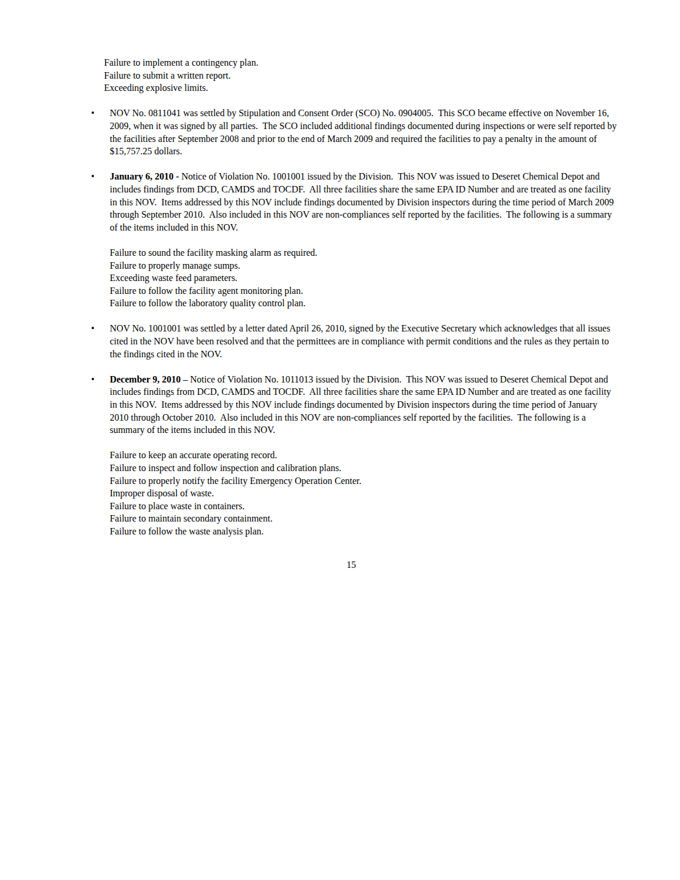Failure to implement a contingency plan.
Failure to submit a written report.
Exceeding explosive limits.
NOV No. 0811041 was settled by Stipulation and Consent Order (SCO) No. 0904005. This SCO became effective on November 16, 2009, when it was signed by all parties. The SCO included additional findings documented during inspections or were self reported by the facilities after September 2008 and prior to the end of March 2009 and required the facilities to pay a penalty in the amount of $15,757.25 dollars.
January 6, 2010 - Notice of Violation No. 1001001 issued by the Division. This NOV was issued to Deseret Chemical Depot and includes findings from DCD, CAMDS and TOCDF. All three facilities share the same EPA ID Number and are treated as one facility in this NOV. Items addressed by this NOV include findings documented by Division inspectors during the time period of March 2009 through September 2010. Also included in this NOV are non-compliances self reported by the facilities. The following is a summary of the items included in this NOV.
Failure to sound the facility masking alarm as required.
Failure to properly manage sumps.
Exceeding waste feed parameters.
Failure to follow the facility agent monitoring plan.
Failure to follow the laboratory quality control plan.
NOV No. 1001001 was settled by a letter dated April 26, 2010, signed by the Executive Secretary which acknowledges that all issues cited in the NOV have been resolved and that the permittees are in compliance with permit conditions and the rules as they pertain to the findings cited in the NOV.
December 9, 2010 – Notice of Violation No. 1011013 issued by the Division. This NOV was issued to Deseret Chemical Depot and includes findings from DCD, CAMDS and TOCDF. All three facilities share the same EPA ID Number and are treated as one facility in this NOV. Items addressed by this NOV include findings documented by Division inspectors during the time period of January 2010 through October 2010. Also included in this NOV are non-compliances self reported by the facilities. The following is a summary of the items included in this NOV.
Failure to keep an accurate operating record.
Failure to inspect and follow inspection and calibration plans.
Failure to properly notify the facility Emergency Operation Center.
Improper disposal of waste.
Failure to place waste in containers.
Failure to maintain secondary containment.
Failure to follow the waste analysis plan.
15